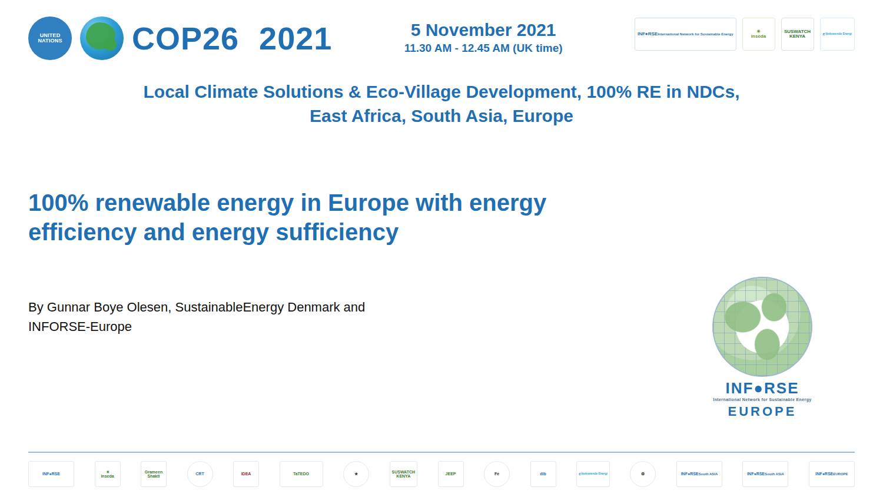UNITED
NATIONS
COP26 2021
5 November 2021
11.30 AM - 12.45 AM (UK time)
INF●RSE
International Network for Sustainable Energy
☀
inseda
SUSWATCH
KENYA
e
Vedvarende Energi
Local Climate Solutions & Eco-Village Development, 100% RE in NDCs,
East Africa, South Asia, Europe
100% renewable energy in Europe with energy efficiency and energy sufficiency
By Gunnar Boye Olesen, SustainableEnergy Denmark and
INFORSE-Europe
INF●RSE
International Network for Sustainable Energy
EUROPE
INF●RSE
☀
inseda
Grameen
Shakti
CRT
IDEA
TaTEDO
★
SUSWATCH
KENYA
JEEP
Fe
dib
e
Vedvarende Energi
⚙
INF●RSE
South ASIA
INF●RSE
South ASIA
INF●RSE
EUROPE